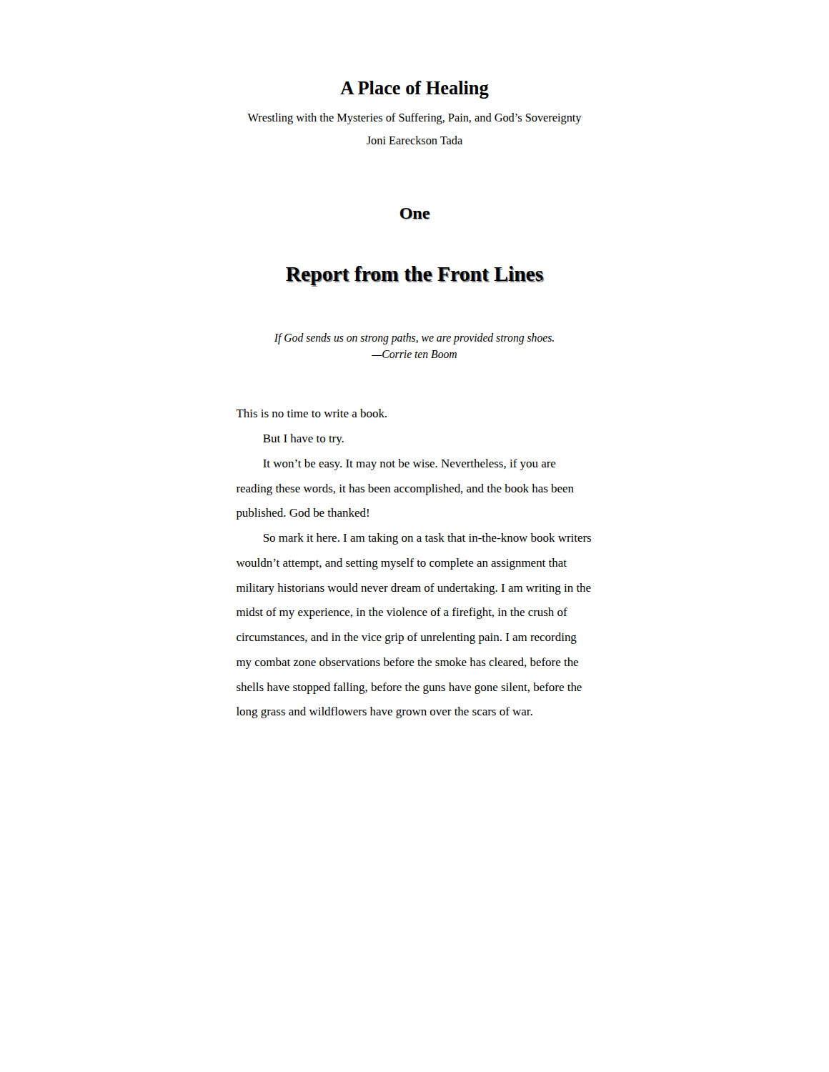A Place of Healing
Wrestling with the Mysteries of Suffering, Pain, and God’s Sovereignty
Joni Eareckson Tada
One
Report from the Front Lines
If God sends us on strong paths, we are provided strong shoes.
—Corrie ten Boom
This is no time to write a book.
But I have to try.
It won’t be easy. It may not be wise. Nevertheless, if you are reading these words, it has been accomplished, and the book has been published. God be thanked!
So mark it here. I am taking on a task that in-the-know book writers wouldn’t attempt, and setting myself to complete an assignment that military historians would never dream of undertaking. I am writing in the midst of my experience, in the violence of a firefight, in the crush of circumstances, and in the vice grip of unrelenting pain. I am recording my combat zone observations before the smoke has cleared, before the shells have stopped falling, before the guns have gone silent, before the long grass and wildflowers have grown over the scars of war.